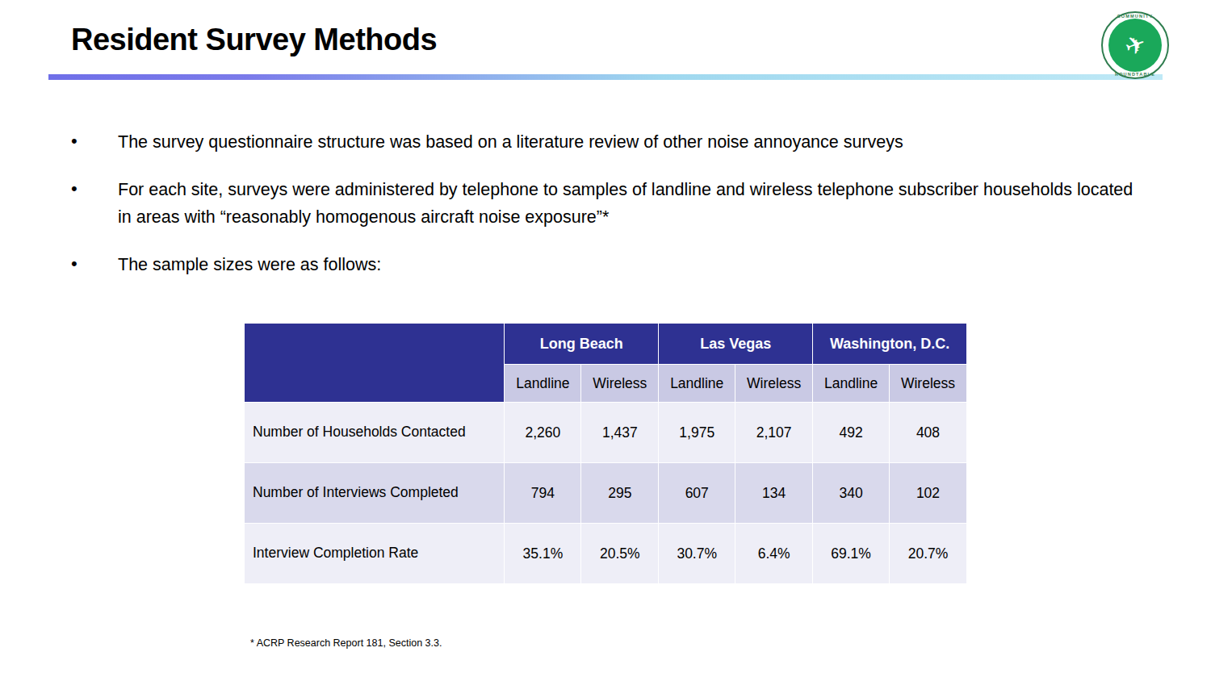Resident Survey Methods
✈
COMMUNITY
ROUNDTABLE
The survey questionnaire structure was based on a literature review of other noise annoyance surveys
For each site, surveys were administered by telephone to samples of landline and wireless telephone subscriber households located in areas with “reasonably homogenous aircraft noise exposure”*
The sample sizes were as follows:
| | Long Beach | Las Vegas | Washington, D.C. |
| --- | --- | --- | --- |
| Landline | Wireless | Landline | Wireless | Landline | Wireless |
| Number of Households Contacted | 2,260 | 1,437 | 1,975 | 2,107 | 492 | 408 |
| Number of Interviews Completed | 794 | 295 | 607 | 134 | 340 | 102 |
| Interview Completion Rate | 35.1% | 20.5% | 30.7% | 6.4% | 69.1% | 20.7% |
* ACRP Research Report 181, Section 3.3.